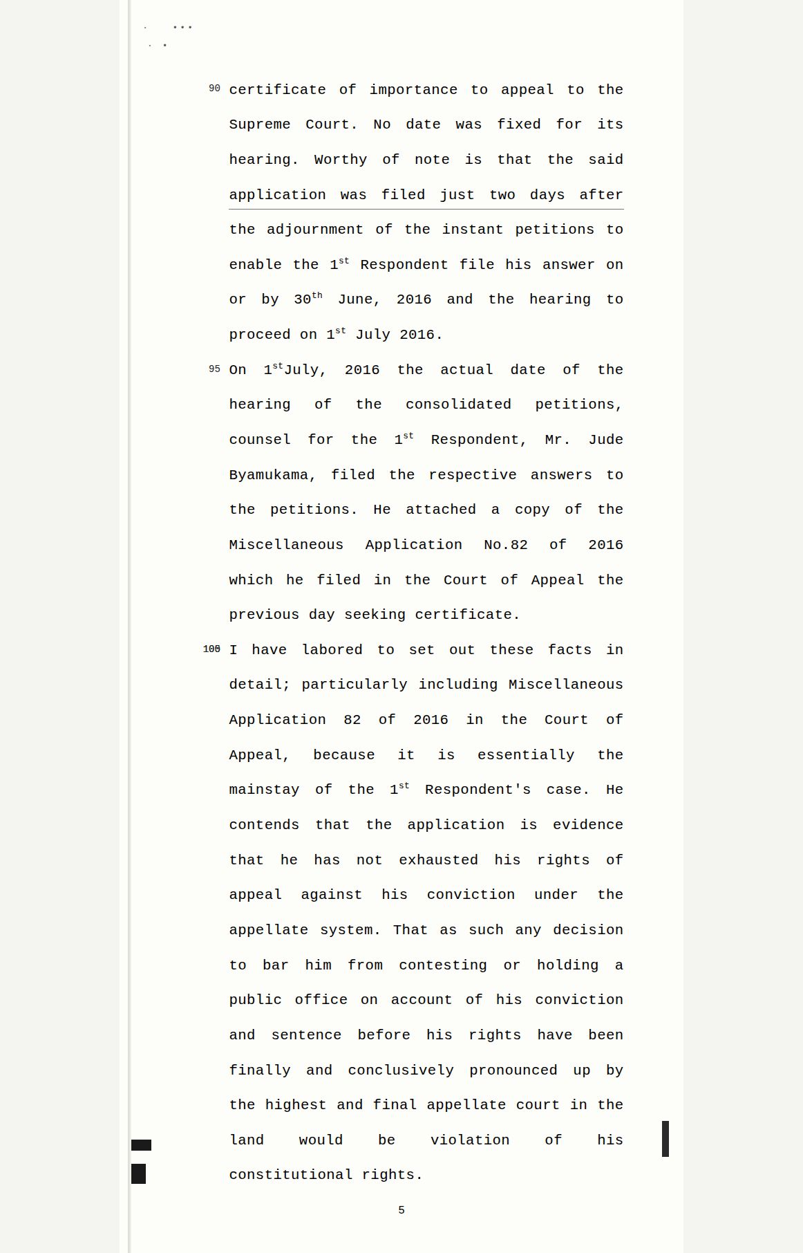· •••
· •
90certificate of importance to appeal to the Supreme Court. No date was fixed for its hearing. Worthy of note is that the said application was filed just two days after the adjournment of the instant petitions to enable the 1st Respondent file his answer on or by 30th June, 2016 and the hearing to proceed on 1st July 2016.
95 On 1stJuly, 2016 the actual date of the hearing of the consolidated petitions, counsel for the 1st Respondent, Mr. Jude Byamukama, filed the respective answers to the petitions. He attached a copy of the Miscellaneous Application No.82 of 2016 which he filed in the Court of Appeal the previous day seeking certificate.
100 I have labored to set out these facts in detail; particularly including Miscellaneous Application 82 of 2016 in the Court of Appeal, because it is essentially the mainstay of the 1st Respondent's case. He contends that the application is evidence that he has not exhausted his rights of appeal against his conviction under the 105 appellate system. That as such any decision to bar him from contesting or holding a public office on account of his conviction and sentence before his rights have been finally and conclusively pronounced up by the highest and final appellate court in the land would be violation of his constitutional rights.
5